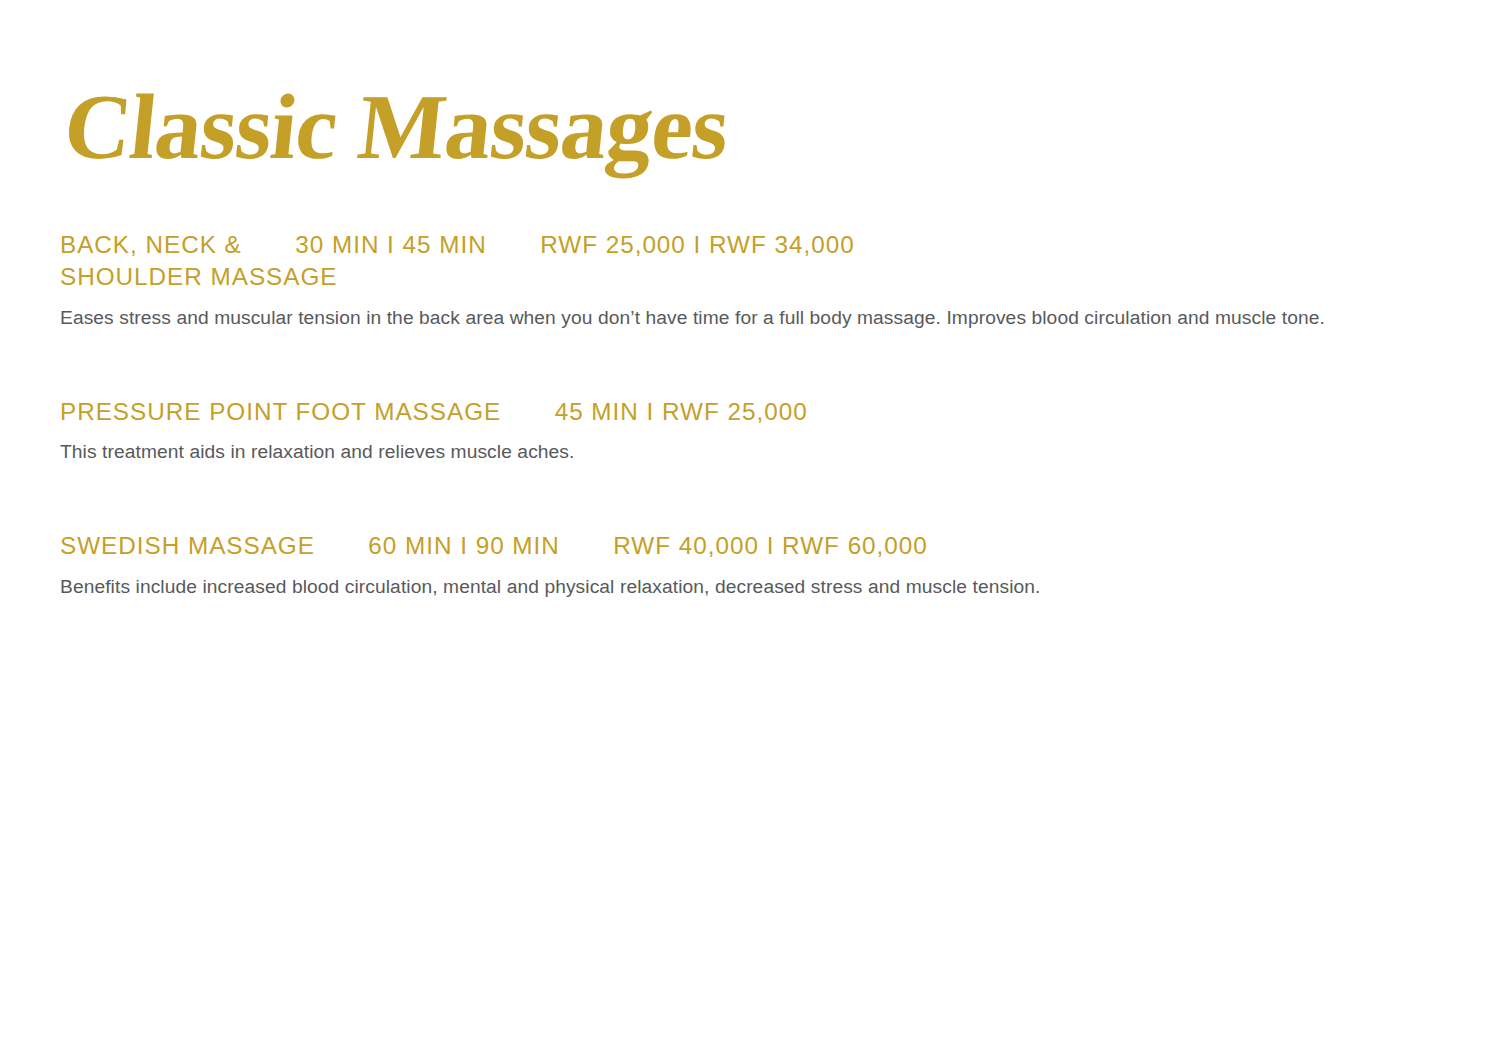Classic Massages
Back, Neck &30 min I 45 min RWF 25,000 I RWF 34,000
Shoulder Massage
Eases stress and muscular tension in the back area when you don’t have time for a full body massage. Improves blood circulation and muscle tone.
Pressure Point Foot Massage 45 min I RWF 25,000
This treatment aids in relaxation and relieves muscle aches.
Swedish Massage 60 min I 90 min RWF 40,000 I RWF 60,000
Benefits include increased blood circulation, mental and physical relaxation, decreased stress and muscle tension.